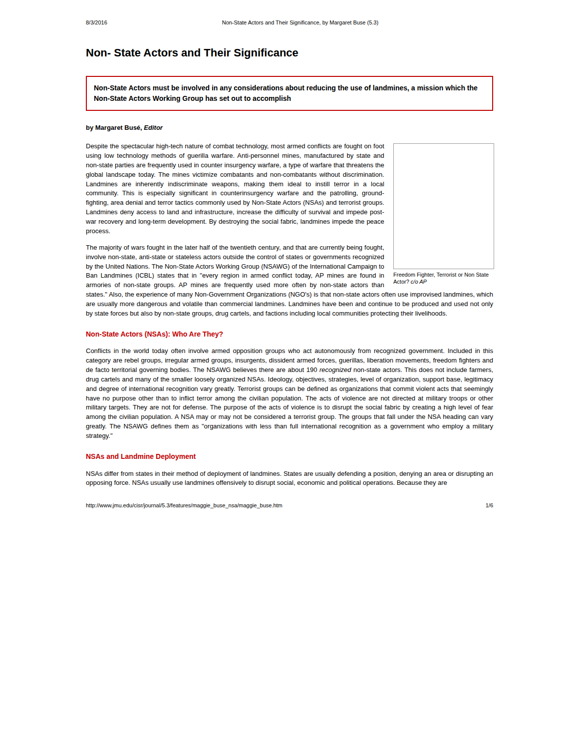8/3/2016 Non-State Actors and Their Significance, by Margaret Buse (5.3)
Non- State Actors and Their Significance
Non-State Actors must be involved in any considerations about reducing the use of landmines, a mission which the Non-State Actors Working Group has set out to accomplish
by Margaret Busé, Editor
Freedom Fighter, Terrorist or Non State Actor? c/o AP
Despite the spectacular high-tech nature of combat technology, most armed conflicts are fought on foot using low technology methods of guerilla warfare. Anti-personnel mines, manufactured by state and non-state parties are frequently used in counter insurgency warfare, a type of warfare that threatens the global landscape today. The mines victimize combatants and non-combatants without discrimination. Landmines are inherently indiscriminate weapons, making them ideal to instill terror in a local community. This is especially significant in counterinsurgency warfare and the patrolling, ground-fighting, area denial and terror tactics commonly used by Non-State Actors (NSAs) and terrorist groups. Landmines deny access to land and infrastructure, increase the difficulty of survival and impede post-war recovery and long-term development. By destroying the social fabric, landmines impede the peace process.
The majority of wars fought in the later half of the twentieth century, and that are currently being fought, involve non-state, anti-state or stateless actors outside the control of states or governments recognized by the United Nations. The Non-State Actors Working Group (NSAWG) of the International Campaign to Ban Landmines (ICBL) states that in "every region in armed conflict today, AP mines are found in armories of non-state groups. AP mines are frequently used more often by non-state actors than states." Also, the experience of many Non-Government Organizations (NGO's) is that non-state actors often use improvised landmines, which are usually more dangerous and volatile than commercial landmines. Landmines have been and continue to be produced and used not only by state forces but also by non-state groups, drug cartels, and factions including local communities protecting their livelihoods.
Non-State Actors (NSAs): Who Are They?
Conflicts in the world today often involve armed opposition groups who act autonomously from recognized government. Included in this category are rebel groups, irregular armed groups, insurgents, dissident armed forces, guerillas, liberation movements, freedom fighters and de facto territorial governing bodies. The NSAWG believes there are about 190 recognized non-state actors. This does not include farmers, drug cartels and many of the smaller loosely organized NSAs. Ideology, objectives, strategies, level of organization, support base, legitimacy and degree of international recognition vary greatly. Terrorist groups can be defined as organizations that commit violent acts that seemingly have no purpose other than to inflict terror among the civilian population. The acts of violence are not directed at military troops or other military targets. They are not for defense. The purpose of the acts of violence is to disrupt the social fabric by creating a high level of fear among the civilian population. A NSA may or may not be considered a terrorist group. The groups that fall under the NSA heading can vary greatly. The NSAWG defines them as "organizations with less than full international recognition as a government who employ a military strategy."
NSAs and Landmine Deployment
NSAs differ from states in their method of deployment of landmines. States are usually defending a position, denying an area or disrupting an opposing force. NSAs usually use landmines offensively to disrupt social, economic and political operations. Because they are
http://www.jmu.edu/cisr/journal/5.3/features/maggie_buse_nsa/maggie_buse.htm 1/6